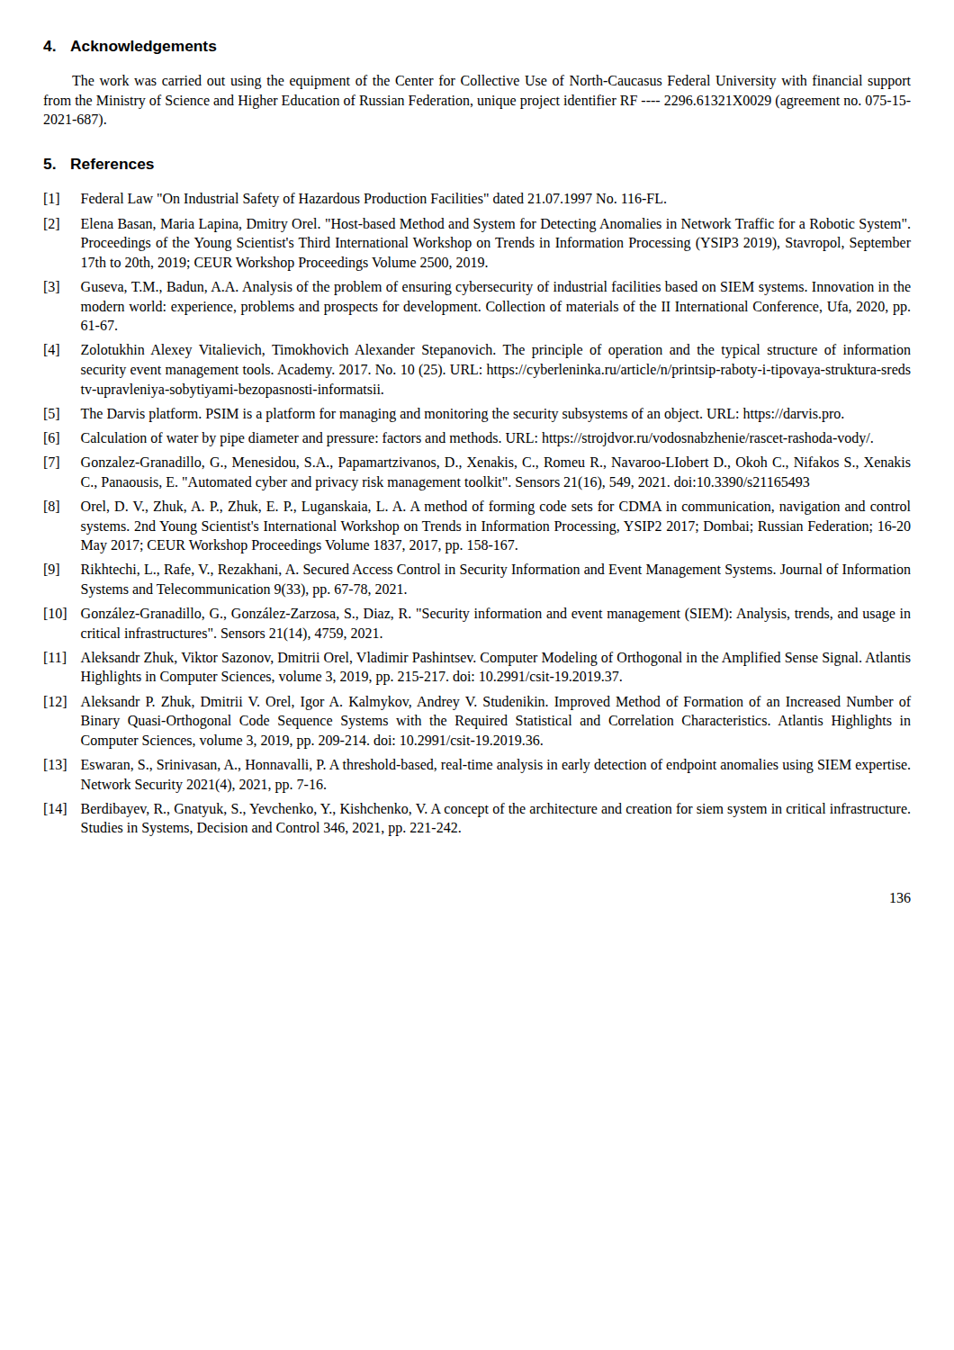4. Acknowledgements
The work was carried out using the equipment of the Center for Collective Use of North-Caucasus Federal University with financial support from the Ministry of Science and Higher Education of Russian Federation, unique project identifier RF ---- 2296.61321X0029 (agreement no. 075-15-2021-687).
5. References
[1] Federal Law "On Industrial Safety of Hazardous Production Facilities" dated 21.07.1997 No. 116-FL.
[2] Elena Basan, Maria Lapina, Dmitry Orel. "Host-based Method and System for Detecting Anomalies in Network Traffic for a Robotic System". Proceedings of the Young Scientist's Third International Workshop on Trends in Information Processing (YSIP3 2019), Stavropol, September 17th to 20th, 2019; CEUR Workshop Proceedings Volume 2500, 2019.
[3] Guseva, T.M., Badun, A.A. Analysis of the problem of ensuring cybersecurity of industrial facilities based on SIEM systems. Innovation in the modern world: experience, problems and prospects for development. Collection of materials of the II International Conference, Ufa, 2020, pp. 61-67.
[4] Zolotukhin Alexey Vitalievich, Timokhovich Alexander Stepanovich. The principle of operation and the typical structure of information security event management tools. Academy. 2017. No. 10 (25). URL: https://cyberleninka.ru/article/n/printsip-raboty-i-tipovaya-struktura-sredstv-upravleniya-sobytiyami-bezopasnosti-informatsii.
[5] The Darvis platform. PSIM is a platform for managing and monitoring the security subsystems of an object. URL: https://darvis.pro.
[6] Calculation of water by pipe diameter and pressure: factors and methods. URL: https://strojdvor.ru/vodosnabzhenie/rascet-rashoda-vody/.
[7] Gonzalez-Granadillo, G., Menesidou, S.A., Papamartzivanos, D., Xenakis, C., Romeu R., Navaroo-LIobert D., Okoh C., Nifakos S., Xenakis C., Panaousis, E. "Automated cyber and privacy risk management toolkit". Sensors 21(16), 549, 2021. doi:10.3390/s21165493
[8] Orel, D. V., Zhuk, A. P., Zhuk, E. P., Luganskaia, L. A. A method of forming code sets for CDMA in communication, navigation and control systems. 2nd Young Scientist's International Workshop on Trends in Information Processing, YSIP2 2017; Dombai; Russian Federation; 16-20 May 2017; CEUR Workshop Proceedings Volume 1837, 2017, pp. 158-167.
[9] Rikhtechi, L., Rafe, V., Rezakhani, A. Secured Access Control in Security Information and Event Management Systems. Journal of Information Systems and Telecommunication 9(33), pp. 67-78, 2021.
[10] González-Granadillo, G., González-Zarzosa, S., Diaz, R. "Security information and event management (SIEM): Analysis, trends, and usage in critical infrastructures". Sensors 21(14), 4759, 2021.
[11] Aleksandr Zhuk, Viktor Sazonov, Dmitrii Orel, Vladimir Pashintsev. Computer Modeling of Orthogonal in the Amplified Sense Signal. Atlantis Highlights in Computer Sciences, volume 3, 2019, pp. 215-217. doi: 10.2991/csit-19.2019.37.
[12] Aleksandr P. Zhuk, Dmitrii V. Orel, Igor A. Kalmykov, Andrey V. Studenikin. Improved Method of Formation of an Increased Number of Binary Quasi-Orthogonal Code Sequence Systems with the Required Statistical and Correlation Characteristics. Atlantis Highlights in Computer Sciences, volume 3, 2019, pp. 209-214. doi: 10.2991/csit-19.2019.36.
[13] Eswaran, S., Srinivasan, A., Honnavalli, P. A threshold-based, real-time analysis in early detection of endpoint anomalies using SIEM expertise. Network Security 2021(4), 2021, pp. 7-16.
[14] Berdibayev, R., Gnatyuk, S., Yevchenko, Y., Kishchenko, V. A concept of the architecture and creation for siem system in critical infrastructure. Studies in Systems, Decision and Control 346, 2021, pp. 221-242.
136